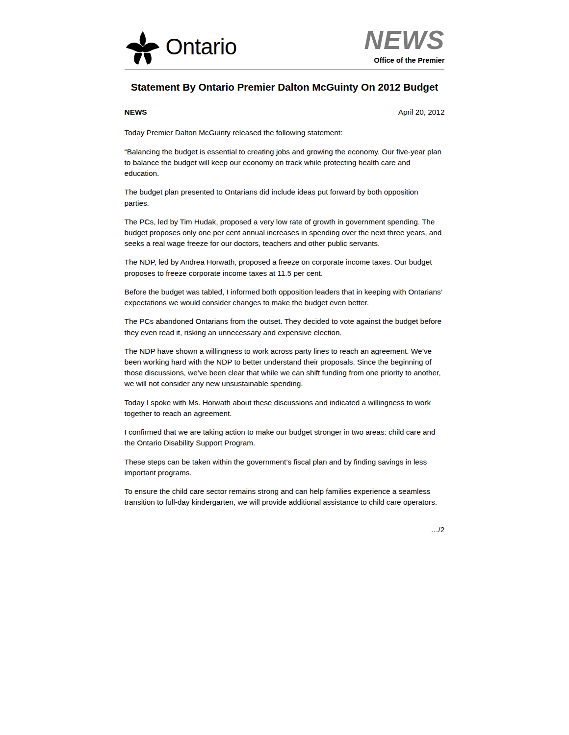Ontario
NEWS
Office of the Premier
Statement By Ontario Premier Dalton McGuinty On 2012 Budget
NEWS April 20, 2012
Today Premier Dalton McGuinty released the following statement:
“Balancing the budget is essential to creating jobs and growing the economy. Our five-year plan to balance the budget will keep our economy on track while protecting health care and education.
The budget plan presented to Ontarians did include ideas put forward by both opposition parties.
The PCs, led by Tim Hudak, proposed a very low rate of growth in government spending. The budget proposes only one per cent annual increases in spending over the next three years, and seeks a real wage freeze for our doctors, teachers and other public servants.
The NDP, led by Andrea Horwath, proposed a freeze on corporate income taxes. Our budget proposes to freeze corporate income taxes at 11.5 per cent.
Before the budget was tabled, I informed both opposition leaders that in keeping with Ontarians’ expectations we would consider changes to make the budget even better.
The PCs abandoned Ontarians from the outset. They decided to vote against the budget before they even read it, risking an unnecessary and expensive election.
The NDP have shown a willingness to work across party lines to reach an agreement. We’ve been working hard with the NDP to better understand their proposals. Since the beginning of those discussions, we’ve been clear that while we can shift funding from one priority to another, we will not consider any new unsustainable spending.
Today I spoke with Ms. Horwath about these discussions and indicated a willingness to work together to reach an agreement.
I confirmed that we are taking action to make our budget stronger in two areas: child care and the Ontario Disability Support Program.
These steps can be taken within the government’s fiscal plan and by finding savings in less important programs.
To ensure the child care sector remains strong and can help families experience a seamless transition to full-day kindergarten, we will provide additional assistance to child care operators.
…/2